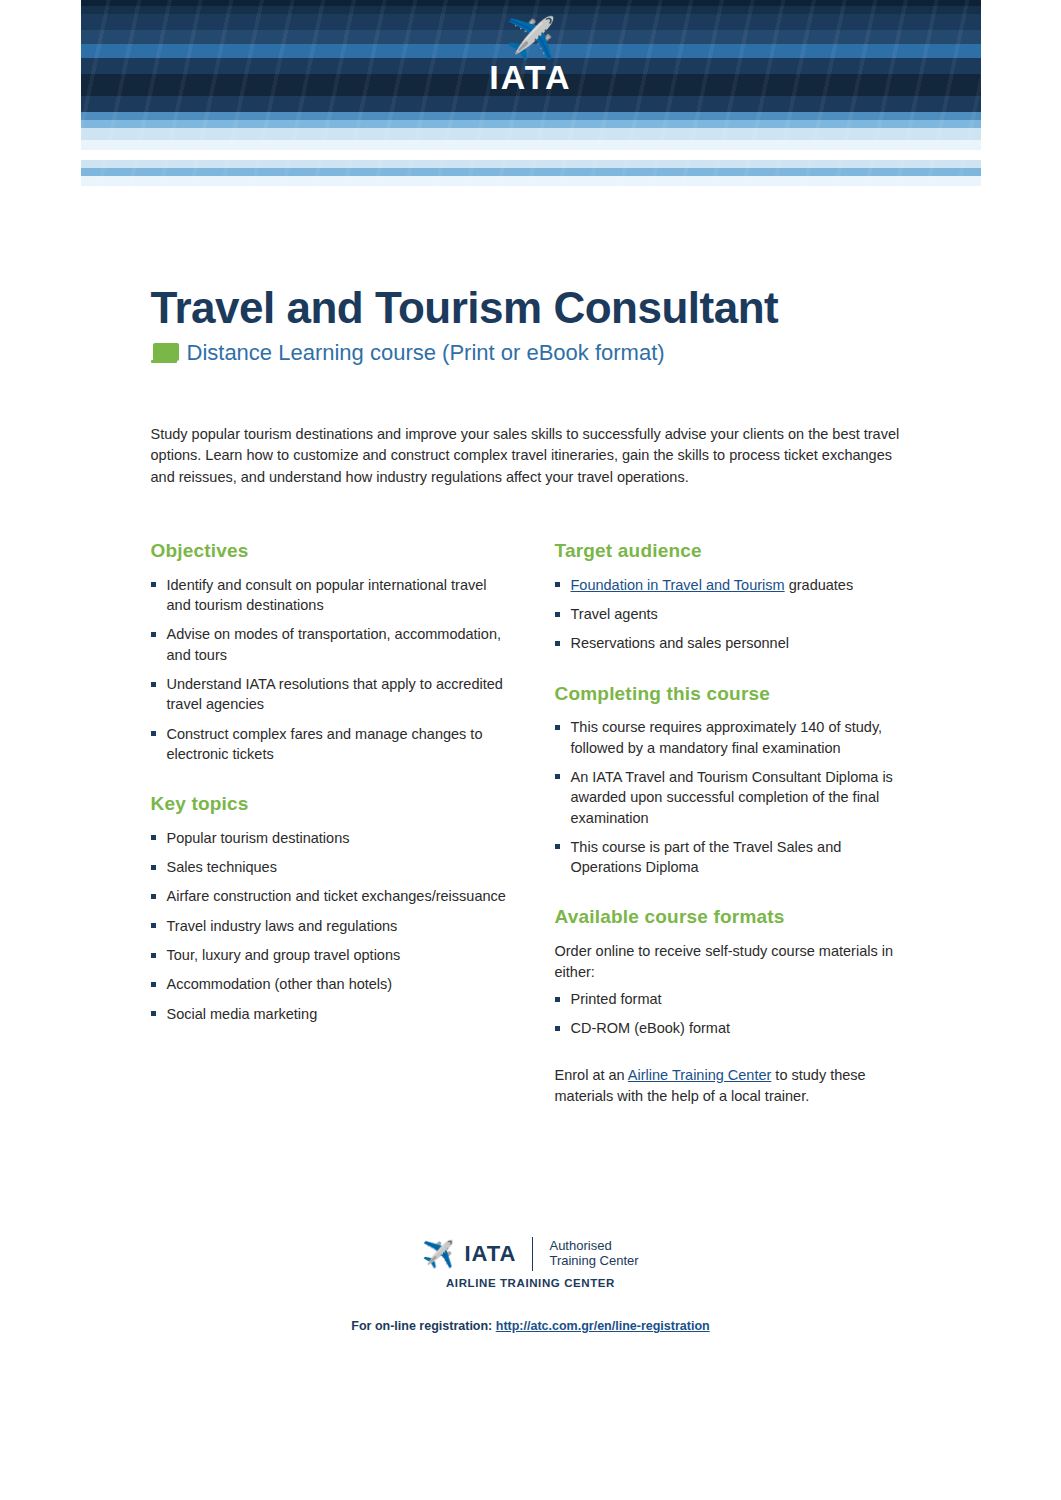✈️
IATA
Travel and Tourism Consultant
Distance Learning course (Print or eBook format)
Study popular tourism destinations and improve your sales skills to successfully advise your clients on the best travel options. Learn how to customize and construct complex travel itineraries, gain the skills to process ticket exchanges and reissues, and understand how industry regulations affect your travel operations.
Objectives
Identify and consult on popular international travel and tourism destinations
Advise on modes of transportation, accommodation, and tours
Understand IATA resolutions that apply to accredited travel agencies
Construct complex fares and manage changes to electronic tickets
Key topics
Popular tourism destinations
Sales techniques
Airfare construction and ticket exchanges/reissuance
Travel industry laws and regulations
Tour, luxury and group travel options
Accommodation (other than hotels)
Social media marketing
Target audience
Foundation in Travel and Tourism graduates
Travel agents
Reservations and sales personnel
Completing this course
This course requires approximately 140 of study, followed by a mandatory final examination
An IATA Travel and Tourism Consultant Diploma is awarded upon successful completion of the final examination
This course is part of the Travel Sales and Operations Diploma
Available course formats
Order online to receive self-study course materials in either:
Printed format
CD-ROM (eBook) format
Enrol at an Airline Training Center to study these materials with the help of a local trainer.
✈️ IATA Authorised
Training Center
AIRLINE TRAINING CENTER
For on-line registration: http://atc.com.gr/en/line-registration